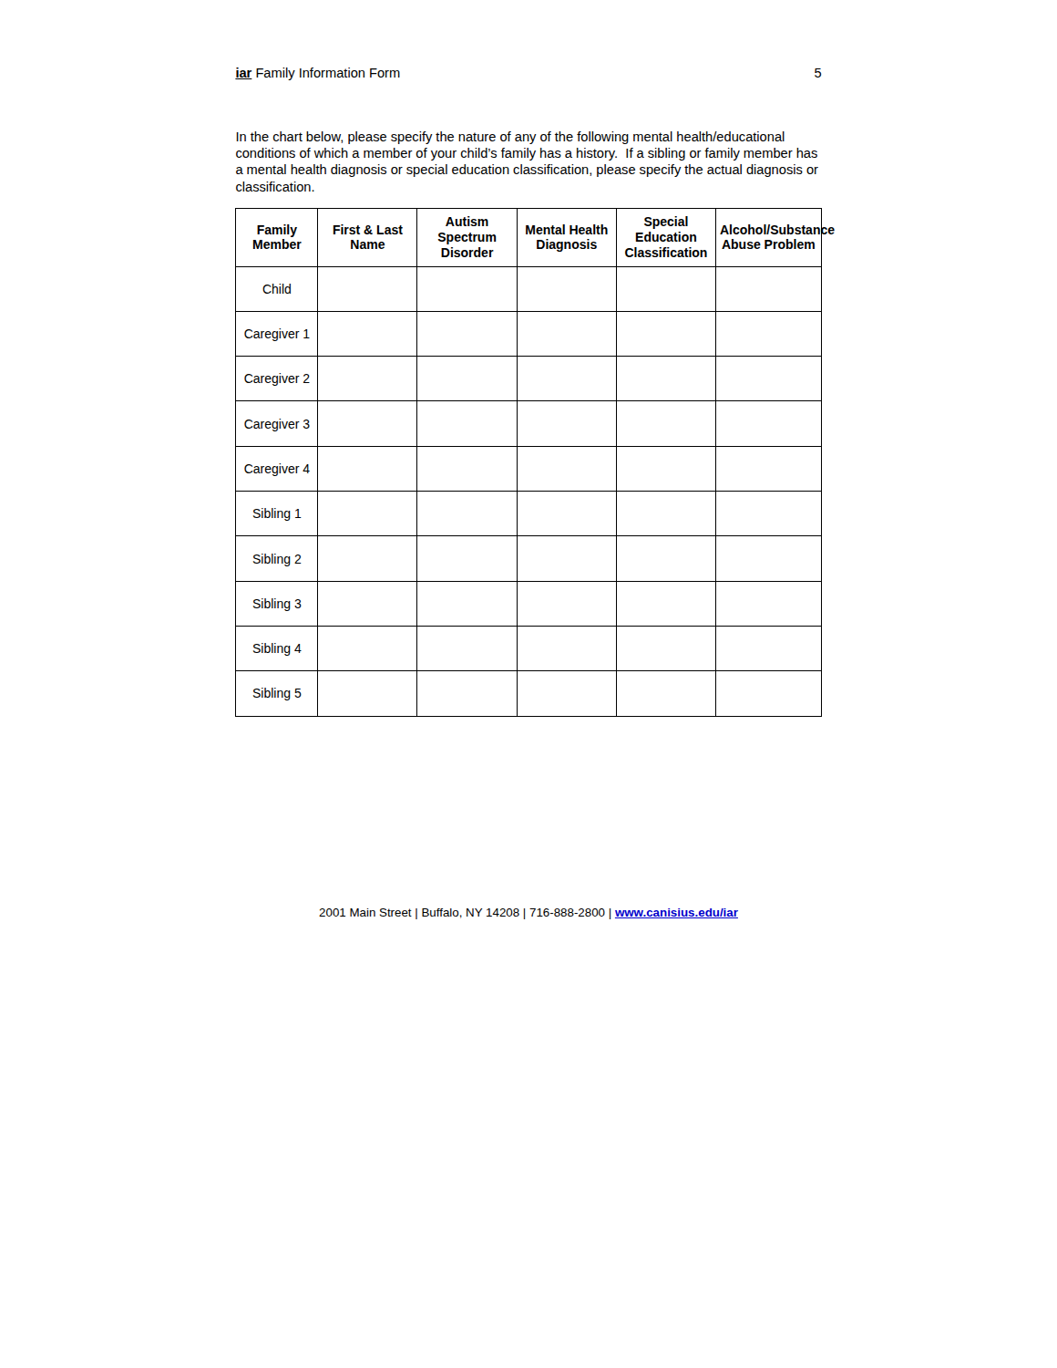iar Family Information Form
5
In the chart below, please specify the nature of any of the following mental health/educational conditions of which a member of your child’s family has a history. If a sibling or family member has a mental health diagnosis or special education classification, please specify the actual diagnosis or classification.
| Family Member | First & Last Name | Autism Spectrum Disorder | Mental Health Diagnosis | Special Education Classification | Alcohol/Substance Abuse Problem |
| --- | --- | --- | --- | --- | --- |
| Child | | | | | |
| Caregiver 1 | | | | | |
| Caregiver 2 | | | | | |
| Caregiver 3 | | | | | |
| Caregiver 4 | | | | | |
| Sibling 1 | | | | | |
| Sibling 2 | | | | | |
| Sibling 3 | | | | | |
| Sibling 4 | | | | | |
| Sibling 5 | | | | | |
2001 Main Street | Buffalo, NY 14208 | 716-888-2800 | www.canisius.edu/iar